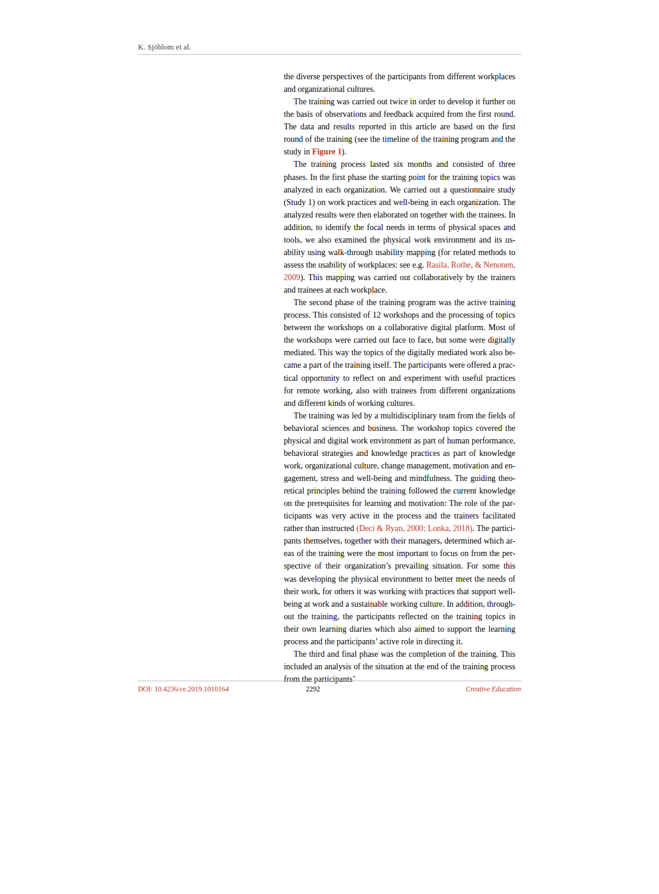K. Sjöblom et al.
the diverse perspectives of the participants from different workplaces and organizational cultures.
The training was carried out twice in order to develop it further on the basis of observations and feedback acquired from the first round. The data and results reported in this article are based on the first round of the training (see the timeline of the training program and the study in Figure 1).
The training process lasted six months and consisted of three phases. In the first phase the starting point for the training topics was analyzed in each organization. We carried out a questionnaire study (Study 1) on work practices and well-being in each organization. The analyzed results were then elaborated on together with the trainees. In addition, to identify the focal needs in terms of physical spaces and tools, we also examined the physical work environment and its usability using walk-through usability mapping (for related methods to assess the usability of workplaces: see e.g. Rasila, Rothe, & Nenonen, 2009). This mapping was carried out collaboratively by the trainers and trainees at each workplace.
The second phase of the training program was the active training process. This consisted of 12 workshops and the processing of topics between the workshops on a collaborative digital platform. Most of the workshops were carried out face to face, but some were digitally mediated. This way the topics of the digitally mediated work also became a part of the training itself. The participants were offered a practical opportunity to reflect on and experiment with useful practices for remote working, also with trainees from different organizations and different kinds of working cultures.
The training was led by a multidisciplinary team from the fields of behavioral sciences and business. The workshop topics covered the physical and digital work environment as part of human performance, behavioral strategies and knowledge practices as part of knowledge work, organizational culture, change management, motivation and engagement, stress and well-being and mindfulness. The guiding theoretical principles behind the training followed the current knowledge on the prerequisites for learning and motivation: The role of the participants was very active in the process and the trainers facilitated rather than instructed (Deci & Ryan, 2000; Lonka, 2018). The participants themselves, together with their managers, determined which areas of the training were the most important to focus on from the perspective of their organization’s prevailing situation. For some this was developing the physical environment to better meet the needs of their work, for others it was working with practices that support well-being at work and a sustainable working culture. In addition, throughout the training, the participants reflected on the training topics in their own learning diaries which also aimed to support the learning process and the participants’ active role in directing it.
The third and final phase was the completion of the training. This included an analysis of the situation at the end of the training process from the participants’
DOI: 10.4236/ce.2019.1010164 2292 Creative Education